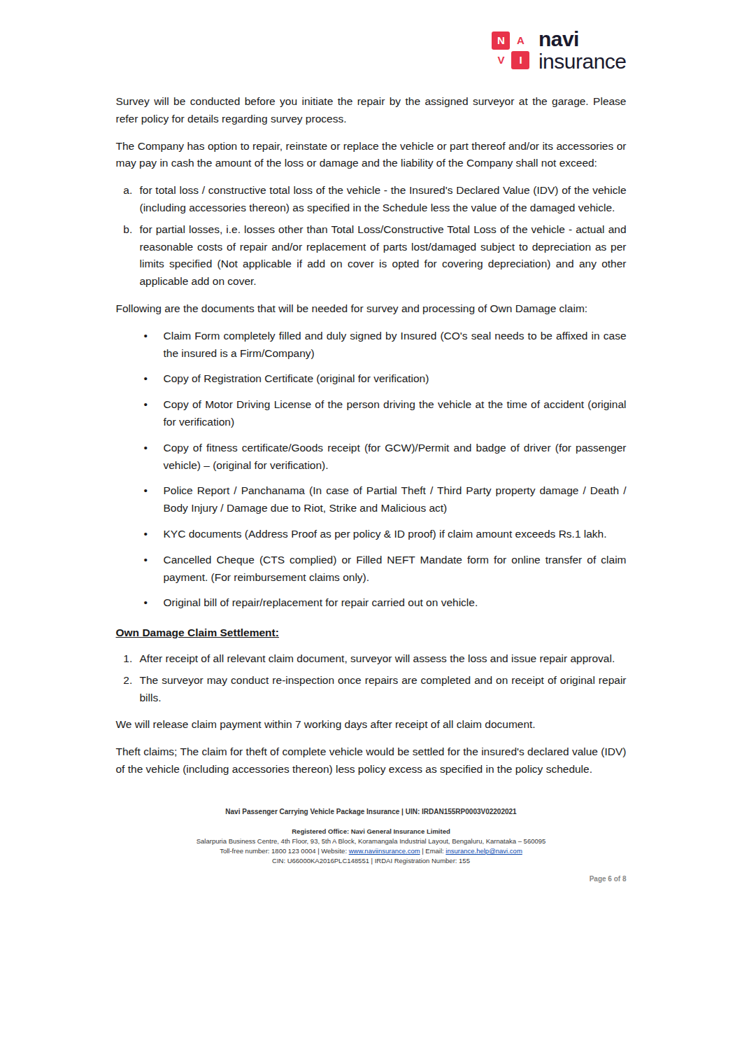N
A
V
I
navi
insurance
Survey will be conducted before you initiate the repair by the assigned surveyor at the garage. Please refer policy for details regarding survey process.
The Company has option to repair, reinstate or replace the vehicle or part thereof and/or its accessories or may pay in cash the amount of the loss or damage and the liability of the Company shall not exceed:
for total loss / constructive total loss of the vehicle - the Insured's Declared Value (IDV) of the vehicle (including accessories thereon) as specified in the Schedule less the value of the damaged vehicle.
for partial losses, i.e. losses other than Total Loss/Constructive Total Loss of the vehicle - actual and reasonable costs of repair and/or replacement of parts lost/damaged subject to depreciation as per limits specified (Not applicable if add on cover is opted for covering depreciation) and any other applicable add on cover.
Following are the documents that will be needed for survey and processing of Own Damage claim:
Claim Form completely filled and duly signed by Insured (CO's seal needs to be affixed in case the insured is a Firm/Company)
Copy of Registration Certificate (original for verification)
Copy of Motor Driving License of the person driving the vehicle at the time of accident (original for verification)
Copy of fitness certificate/Goods receipt (for GCW)/Permit and badge of driver (for passenger vehicle) – (original for verification).
Police Report / Panchanama (In case of Partial Theft / Third Party property damage / Death / Body Injury / Damage due to Riot, Strike and Malicious act)
KYC documents (Address Proof as per policy & ID proof) if claim amount exceeds Rs.1 lakh.
Cancelled Cheque (CTS complied) or Filled NEFT Mandate form for online transfer of claim payment. (For reimbursement claims only).
Original bill of repair/replacement for repair carried out on vehicle.
Own Damage Claim Settlement:
After receipt of all relevant claim document, surveyor will assess the loss and issue repair approval.
The surveyor may conduct re-inspection once repairs are completed and on receipt of original repair bills.
We will release claim payment within 7 working days after receipt of all claim document.
Theft claims; The claim for theft of complete vehicle would be settled for the insured's declared value (IDV) of the vehicle (including accessories thereon) less policy excess as specified in the policy schedule.
Navi Passenger Carrying Vehicle Package Insurance | UIN: IRDAN155RP0003V02202021
Registered Office: Navi General Insurance Limited
Salarpuria Business Centre, 4th Floor, 93, 5th A Block, Koramangala Industrial Layout, Bengaluru, Karnataka – 560095
Toll-free number: 1800 123 0004 | Website: www.naviinsurance.com | Email: insurance.help@navi.com
CIN: U66000KA2016PLC148551 | IRDAI Registration Number: 155
Page 6 of 8